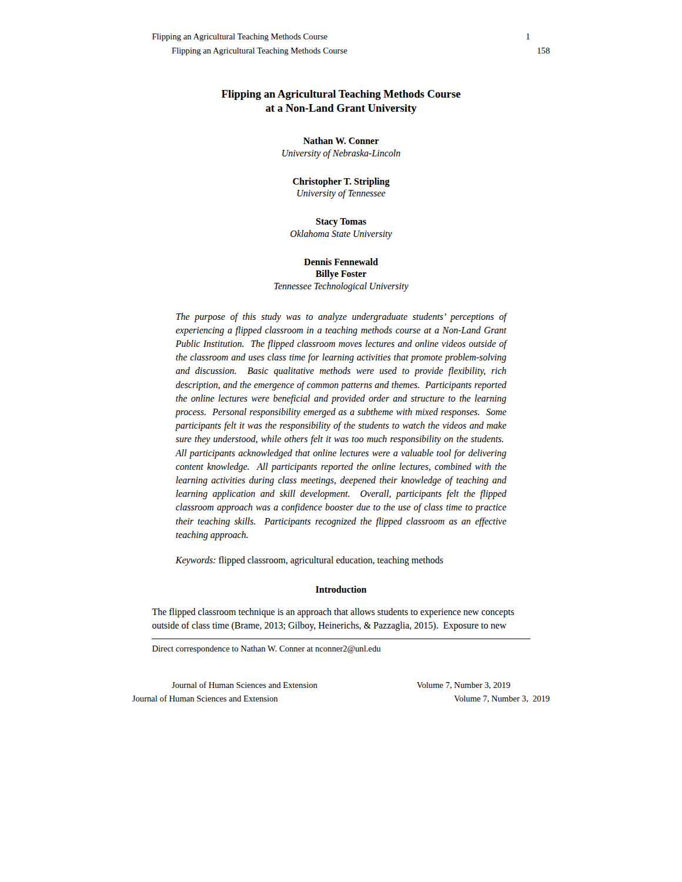Flipping an Agricultural Teaching Methods Course 1
Flipping an Agricultural Teaching Methods Course 158
Flipping an Agricultural Teaching Methods Course
at a Non-Land Grant University
Nathan W. Conner
University of Nebraska-Lincoln
Christopher T. Stripling
University of Tennessee
Stacy Tomas
Oklahoma State University
Dennis Fennewald
Billye Foster
Tennessee Technological University
The purpose of this study was to analyze undergraduate students’ perceptions of experiencing a flipped classroom in a teaching methods course at a Non-Land Grant Public Institution. The flipped classroom moves lectures and online videos outside of the classroom and uses class time for learning activities that promote problem-solving and discussion. Basic qualitative methods were used to provide flexibility, rich description, and the emergence of common patterns and themes. Participants reported the online lectures were beneficial and provided order and structure to the learning process. Personal responsibility emerged as a subtheme with mixed responses. Some participants felt it was the responsibility of the students to watch the videos and make sure they understood, while others felt it was too much responsibility on the students. All participants acknowledged that online lectures were a valuable tool for delivering content knowledge. All participants reported the online lectures, combined with the learning activities during class meetings, deepened their knowledge of teaching and learning application and skill development. Overall, participants felt the flipped classroom approach was a confidence booster due to the use of class time to practice their teaching skills. Participants recognized the flipped classroom as an effective teaching approach.
Keywords: flipped classroom, agricultural education, teaching methods
Introduction
The flipped classroom technique is an approach that allows students to experience new concepts outside of class time (Brame, 2013; Gilboy, Heinerichs, & Pazzaglia, 2015). Exposure to new
Direct correspondence to Nathan W. Conner at nconner2@unl.edu
Journal of Human Sciences and Extension Volume 7, Number 3, 2019
Journal of Human Sciences and Extension Volume 7, Number 3, 2019